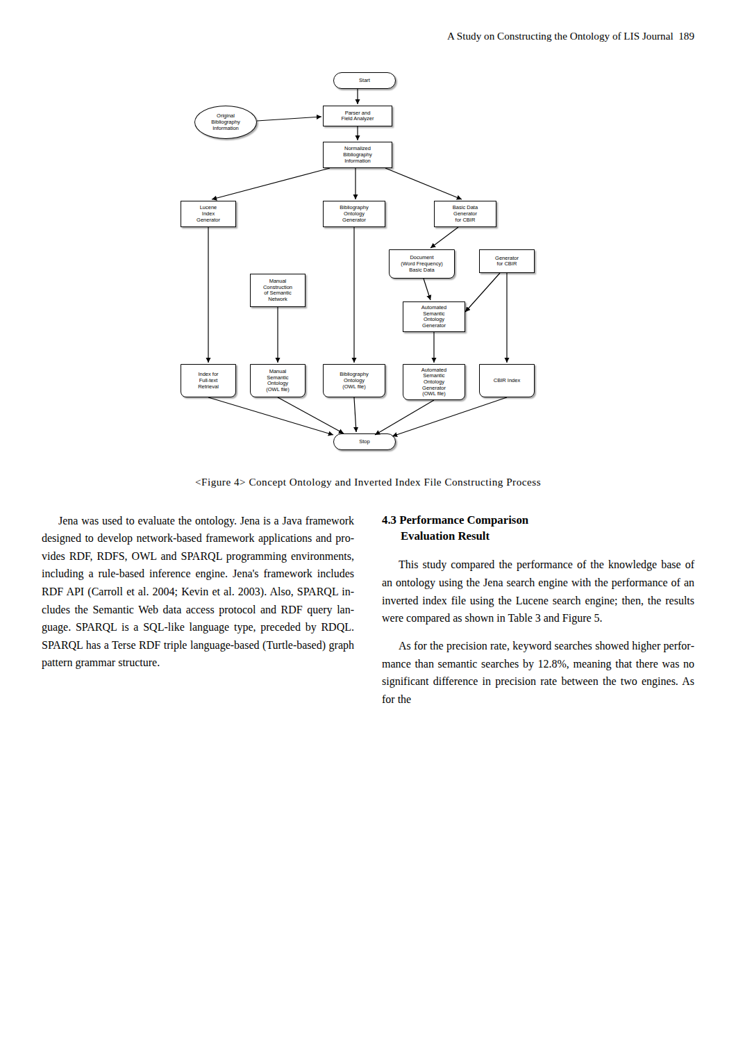A Study on Constructing the Ontology of LIS Journal 189
Start
Original
Bibliography
Information
Parser and
Field Analyzer
Normalized
Bibliography
Information
Lucene
Index
Generator
Bibliography
Ontology
Generator
Basic Data
Generator
for CBIR
Document
(Word Frequency)
Basic Data
Generator
for CBIR
Manual
Construction
of Semantic
Network
Automated
Semantic
Ontology
Generator
Index for
Full-text
Retrieval
Manual
Semantic
Ontology
(OWL file)
Bibliography
Ontology
(OWL file)
Automated
Semantic
Ontology
Generator
(OWL file)
CBIR Index
Stop
<Figure 4> Concept Ontology and Inverted Index File Constructing Process
Jena was used to evaluate the ontology. Jena is a Java framework designed to develop network-based framework applications and provides RDF, RDFS, OWL and SPARQL programming environments, including a rule-based inference engine. Jena's framework includes RDF API (Carroll et al. 2004; Kevin et al. 2003). Also, SPARQL includes the Semantic Web data access protocol and RDF query language. SPARQL is a SQL-like language type, preceded by RDQL. SPARQL has a Terse RDF triple language-based (Turtle-based) graph pattern grammar structure.
4.3 Performance ComparisonEvaluation Result
This study compared the performance of the knowledge base of an ontology using the Jena search engine with the performance of an inverted index file using the Lucene search engine; then, the results were compared as shown in Table 3 and Figure 5.
As for the precision rate, keyword searches showed higher performance than semantic searches by 12.8%, meaning that there was no significant difference in precision rate between the two engines. As for the